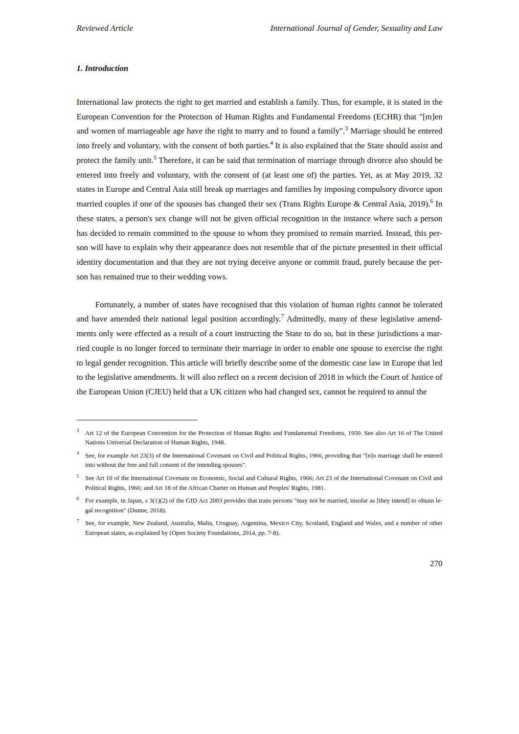Reviewed Article International Journal of Gender, Sexuality and Law
1. Introduction
International law protects the right to get married and establish a family. Thus, for example, it is stated in the European Convention for the Protection of Human Rights and Fundamental Freedoms (ECHR) that "[m]en and women of marriageable age have the right to marry and to found a family".3 Marriage should be entered into freely and voluntary, with the consent of both parties.4 It is also explained that the State should assist and protect the family unit.5 Therefore, it can be said that termination of marriage through divorce also should be entered into freely and voluntary, with the consent of (at least one of) the parties. Yet, as at May 2019, 32 states in Europe and Central Asia still break up marriages and families by imposing compulsory divorce upon married couples if one of the spouses has changed their sex (Trans Rights Europe & Central Asia, 2019).6 In these states, a person's sex change will not be given official recognition in the instance where such a person has decided to remain committed to the spouse to whom they promised to remain married. Instead, this person will have to explain why their appearance does not resemble that of the picture presented in their official identity documentation and that they are not trying deceive anyone or commit fraud, purely because the person has remained true to their wedding vows.
Fortunately, a number of states have recognised that this violation of human rights cannot be tolerated and have amended their national legal position accordingly.7 Admittedly, many of these legislative amendments only were effected as a result of a court instructing the State to do so, but in these jurisdictions a married couple is no longer forced to terminate their marriage in order to enable one spouse to exercise the right to legal gender recognition. This article will briefly describe some of the domestic case law in Europe that led to the legislative amendments. It will also reflect on a recent decision of 2018 in which the Court of Justice of the European Union (CJEU) held that a UK citizen who had changed sex, cannot be required to annul the
Art 12 of the European Convention for the Protection of Human Rights and Fundamental Freedoms, 1950. See also Art 16 of The United Nations Universal Declaration of Human Rights, 1948.
See, for example Art 23(3) of the International Covenant on Civil and Political Rights, 1966, providing that "[n]o marriage shall be entered into without the free and full consent of the intending spouses".
See Art 10 of the International Covenant on Economic, Social and Cultural Rights, 1966; Art 23 of the International Covenant on Civil and Political Rights, 1966; and Art 18 of the African Charter on Human and Peoples' Rights, 1981.
For example, in Japan, s 3(1)(2) of the GID Act 2003 provides that trans persons "may not be married, insofar as [they intend] to obtain legal recognition" (Dunne, 2018).
See, for example, New Zealand, Australia, Malta, Uruguay, Argentina, Mexico City, Scotland, England and Wales, and a number of other European states, as explained by (Open Society Foundations, 2014, pp. 7-8).
270